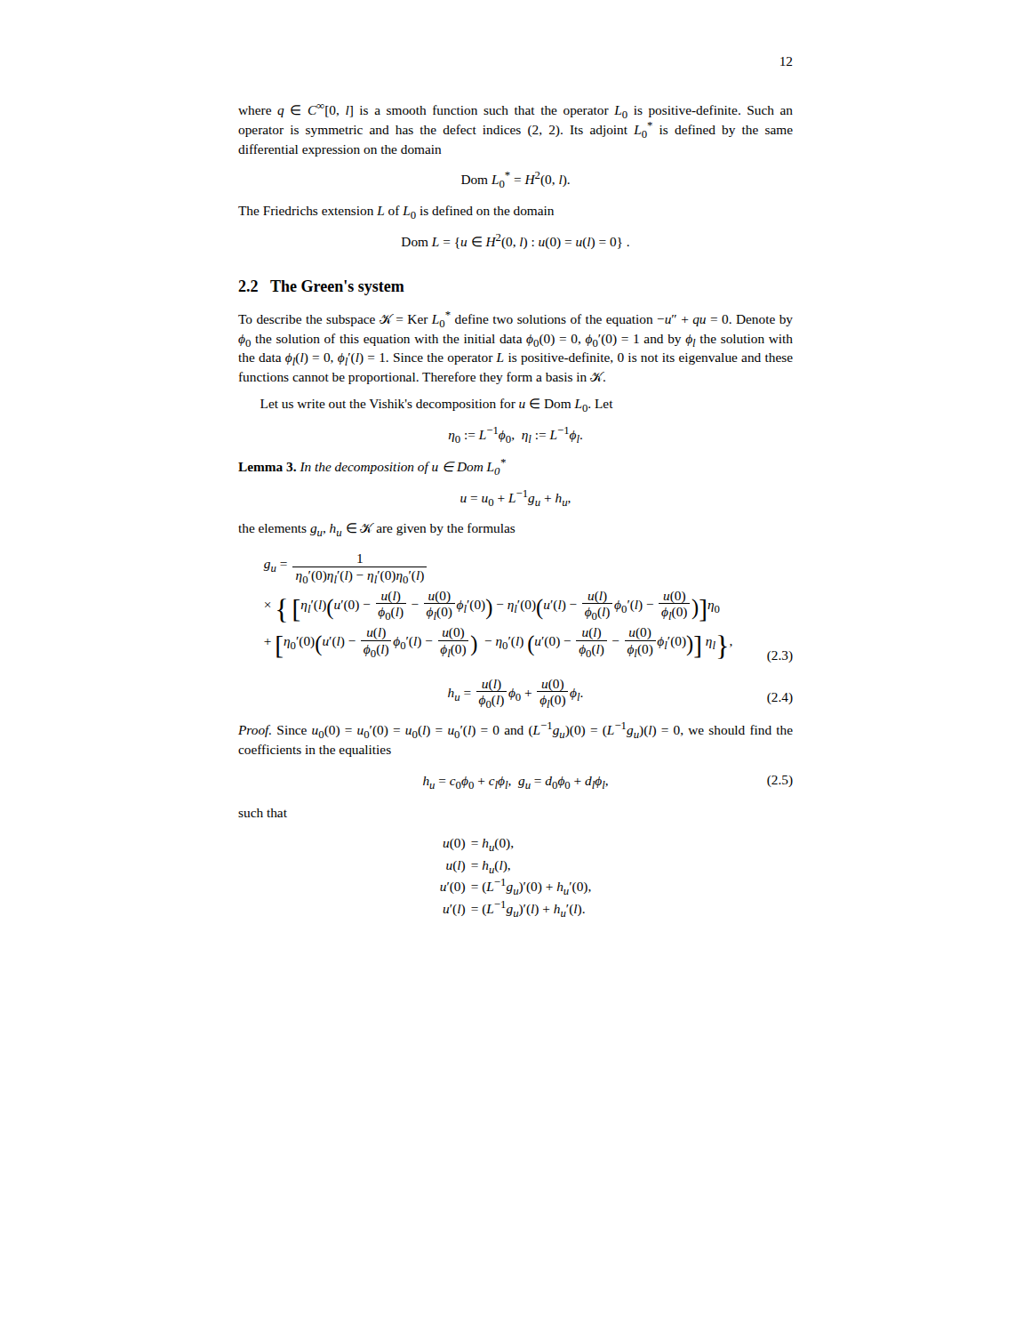12
where q ∈ C∞[0, l] is a smooth function such that the operator L0 is positive-definite. Such an operator is symmetric and has the defect indices (2, 2). Its adjoint L0* is defined by the same differential expression on the domain
Dom L0* = H2(0, l).
The Friedrichs extension L of L0 is defined on the domain
Dom L = {u ∈ H2(0, l) : u(0) = u(l) = 0} .
2.2 The Green's system
To describe the subspace 𝒦 = Ker L0* define two solutions of the equation −u″ + qu = 0. Denote by ϕ0 the solution of this equation with the initial data ϕ0(0) = 0, ϕ0′(0) = 1 and by ϕl the solution with the data ϕl(l) = 0, ϕl′(l) = 1. Since the operator L is positive-definite, 0 is not its eigenvalue and these functions cannot be proportional. Therefore they form a basis in 𝒦.
Let us write out the Vishik's decomposition for u ∈ Dom L0. Let
η0 := L−1ϕ0, ηl := L−1ϕl.
Lemma 3. In the decomposition of u ∈ Dom L0*
u = u0 + L−1gu + hu,
the elements gu, hu ∈ 𝒦 are given by the formulas
gu = 1 η0′(0)ηl′(l) − ηl′(0)η0′(l)
× { [ηl′(l)(u′(0) − u(l) ϕ0(l) − u(0) ϕl(0) ϕl′(0)) − ηl′(0)(u′(l) − u(l) ϕ0(l) ϕ0′(l) − u(0) ϕl(0))] η0
+ [η0′(0)(u′(l) − u(l) ϕ0(l) ϕ0′(l) − u(0) ϕl(0)) − η0′(l) (u′(0) − u(l) ϕ0(l) − u(0) ϕl(0) ϕl′(0))] ηl},
(2.3)
hu = u(l) ϕ0(l) ϕ0 + u(0) ϕl(0) ϕl.
(2.4)
Proof. Since u0(0) = u0′(0) = u0(l) = u0′(l) = 0 and (L−1gu)(0) = (L−1gu)(l) = 0, we should find the coefficients in the equalities
hu = c0ϕ0 + clϕl, gu = d0ϕ0 + dlϕl,
(2.5)
such that
| u (0) | = h u (0), |
| u ( l ) | = h u ( l ), |
| u ′(0) | = ( L −1 g u )′(0) + h u ′(0), |
| u ′( l ) | = ( L −1 g u )′( l ) + h u ′( l ). |